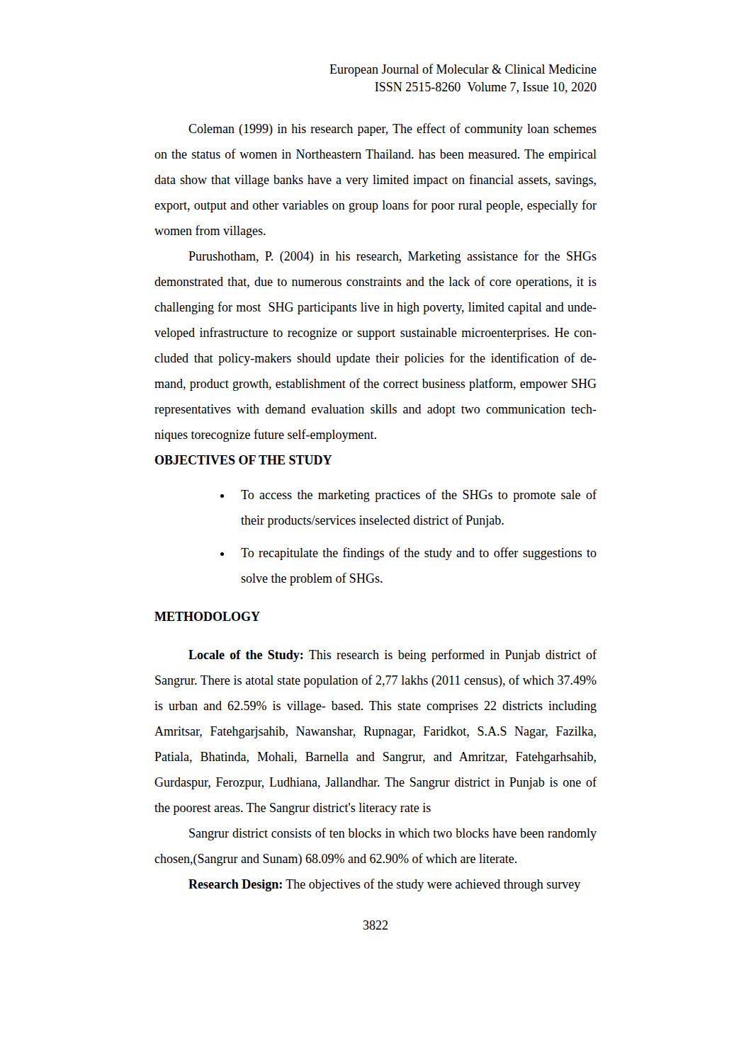European Journal of Molecular & Clinical Medicine
ISSN 2515-8260 Volume 7, Issue 10, 2020
Coleman (1999) in his research paper, The effect of community loan schemes on the status of women in Northeastern Thailand. has been measured. The empirical data show that village banks have a very limited impact on financial assets, savings, export, output and other variables on group loans for poor rural people, especially for women from villages.
Purushotham, P. (2004) in his research, Marketing assistance for the SHGs demonstrated that, due to numerous constraints and the lack of core operations, it is challenging for most SHG participants live in high poverty, limited capital and undeveloped infrastructure to recognize or support sustainable microenterprises. He concluded that policy-makers should update their policies for the identification of demand, product growth, establishment of the correct business platform, empower SHG representatives with demand evaluation skills and adopt two communication techniques torecognize future self-employment.
OBJECTIVES OF THE STUDY
To access the marketing practices of the SHGs to promote sale of their products/services inselected district of Punjab.
To recapitulate the findings of the study and to offer suggestions to solve the problem of SHGs.
METHODOLOGY
Locale of the Study: This research is being performed in Punjab district of Sangrur. There is atotal state population of 2,77 lakhs (2011 census), of which 37.49% is urban and 62.59% is village- based. This state comprises 22 districts including Amritsar, Fatehgarjsahib, Nawanshar, Rupnagar, Faridkot, S.A.S Nagar, Fazilka, Patiala, Bhatinda, Mohali, Barnella and Sangrur, and Amritzar, Fatehgarhsahib, Gurdaspur, Ferozpur, Ludhiana, Jallandhar. The Sangrur district in Punjab is one of the poorest areas. The Sangrur district's literacy rate is
Sangrur district consists of ten blocks in which two blocks have been randomly chosen,(Sangrur and Sunam) 68.09% and 62.90% of which are literate.
Research Design: The objectives of the study were achieved through survey
3822